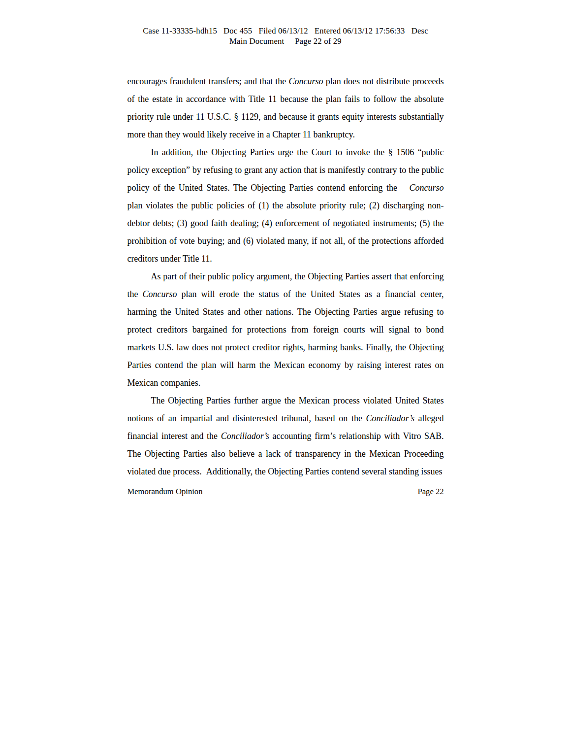Case 11-33335-hdh15 Doc 455 Filed 06/13/12 Entered 06/13/12 17:56:33 Desc
Main Document Page 22 of 29
encourages fraudulent transfers; and that the Concurso plan does not distribute proceeds of the estate in accordance with Title 11 because the plan fails to follow the absolute priority rule under 11 U.S.C. § 1129, and because it grants equity interests substantially more than they would likely receive in a Chapter 11 bankruptcy.
In addition, the Objecting Parties urge the Court to invoke the § 1506 “public policy exception” by refusing to grant any action that is manifestly contrary to the public policy of the United States. The Objecting Parties contend enforcing the Concurso plan violates the public policies of (1) the absolute priority rule; (2) discharging non-debtor debts; (3) good faith dealing; (4) enforcement of negotiated instruments; (5) the prohibition of vote buying; and (6) violated many, if not all, of the protections afforded creditors under Title 11.
As part of their public policy argument, the Objecting Parties assert that enforcing the Concurso plan will erode the status of the United States as a financial center, harming the United States and other nations. The Objecting Parties argue refusing to protect creditors bargained for protections from foreign courts will signal to bond markets U.S. law does not protect creditor rights, harming banks. Finally, the Objecting Parties contend the plan will harm the Mexican economy by raising interest rates on Mexican companies.
The Objecting Parties further argue the Mexican process violated United States notions of an impartial and disinterested tribunal, based on the Conciliador’s alleged financial interest and the Conciliador’s accounting firm’s relationship with Vitro SAB. The Objecting Parties also believe a lack of transparency in the Mexican Proceeding violated due process. Additionally, the Objecting Parties contend several standing issues
Memorandum Opinion Page 22